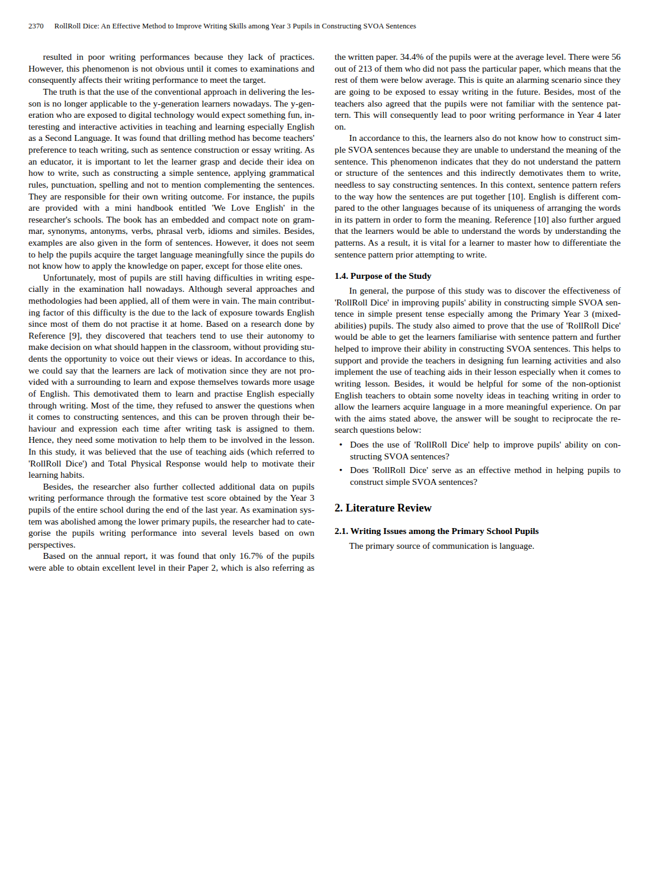2370 RollRoll Dice: An Effective Method to Improve Writing Skills among Year 3 Pupils in Constructing SVOA Sentences
resulted in poor writing performances because they lack of practices. However, this phenomenon is not obvious until it comes to examinations and consequently affects their writing performance to meet the target.
The truth is that the use of the conventional approach in delivering the lesson is no longer applicable to the y-generation learners nowadays. The y-generation who are exposed to digital technology would expect something fun, interesting and interactive activities in teaching and learning especially English as a Second Language. It was found that drilling method has become teachers' preference to teach writing, such as sentence construction or essay writing. As an educator, it is important to let the learner grasp and decide their idea on how to write, such as constructing a simple sentence, applying grammatical rules, punctuation, spelling and not to mention complementing the sentences. They are responsible for their own writing outcome. For instance, the pupils are provided with a mini handbook entitled 'We Love English' in the researcher's schools. The book has an embedded and compact note on grammar, synonyms, antonyms, verbs, phrasal verb, idioms and similes. Besides, examples are also given in the form of sentences. However, it does not seem to help the pupils acquire the target language meaningfully since the pupils do not know how to apply the knowledge on paper, except for those elite ones.
Unfortunately, most of pupils are still having difficulties in writing especially in the examination hall nowadays. Although several approaches and methodologies had been applied, all of them were in vain. The main contributing factor of this difficulty is the due to the lack of exposure towards English since most of them do not practise it at home. Based on a research done by Reference [9], they discovered that teachers tend to use their autonomy to make decision on what should happen in the classroom, without providing students the opportunity to voice out their views or ideas. In accordance to this, we could say that the learners are lack of motivation since they are not provided with a surrounding to learn and expose themselves towards more usage of English. This demotivated them to learn and practise English especially through writing. Most of the time, they refused to answer the questions when it comes to constructing sentences, and this can be proven through their behaviour and expression each time after writing task is assigned to them. Hence, they need some motivation to help them to be involved in the lesson. In this study, it was believed that the use of teaching aids (which referred to 'RollRoll Dice') and Total Physical Response would help to motivate their learning habits.
Besides, the researcher also further collected additional data on pupils writing performance through the formative test score obtained by the Year 3 pupils of the entire school during the end of the last year. As examination system was abolished among the lower primary pupils, the researcher had to categorise the pupils writing performance into several levels based on own perspectives.
Based on the annual report, it was found that only 16.7% of the pupils were able to obtain excellent level in their Paper 2, which is also referring as the written paper. 34.4% of the pupils were at the average level. There were 56 out of 213 of them who did not pass the particular paper, which means that the rest of them were below average. This is quite an alarming scenario since they are going to be exposed to essay writing in the future. Besides, most of the teachers also agreed that the pupils were not familiar with the sentence pattern. This will consequently lead to poor writing performance in Year 4 later on.
In accordance to this, the learners also do not know how to construct simple SVOA sentences because they are unable to understand the meaning of the sentence. This phenomenon indicates that they do not understand the pattern or structure of the sentences and this indirectly demotivates them to write, needless to say constructing sentences. In this context, sentence pattern refers to the way how the sentences are put together [10]. English is different compared to the other languages because of its uniqueness of arranging the words in its pattern in order to form the meaning. Reference [10] also further argued that the learners would be able to understand the words by understanding the patterns. As a result, it is vital for a learner to master how to differentiate the sentence pattern prior attempting to write.
1.4. Purpose of the Study
In general, the purpose of this study was to discover the effectiveness of 'RollRoll Dice' in improving pupils' ability in constructing simple SVOA sentence in simple present tense especially among the Primary Year 3 (mixed-abilities) pupils. The study also aimed to prove that the use of 'RollRoll Dice' would be able to get the learners familiarise with sentence pattern and further helped to improve their ability in constructing SVOA sentences. This helps to support and provide the teachers in designing fun learning activities and also implement the use of teaching aids in their lesson especially when it comes to writing lesson. Besides, it would be helpful for some of the non-optionist English teachers to obtain some novelty ideas in teaching writing in order to allow the learners acquire language in a more meaningful experience. On par with the aims stated above, the answer will be sought to reciprocate the research questions below:
Does the use of 'RollRoll Dice' help to improve pupils' ability on constructing SVOA sentences?
Does 'RollRoll Dice' serve as an effective method in helping pupils to construct simple SVOA sentences?
2. Literature Review
2.1. Writing Issues among the Primary School Pupils
The primary source of communication is language.